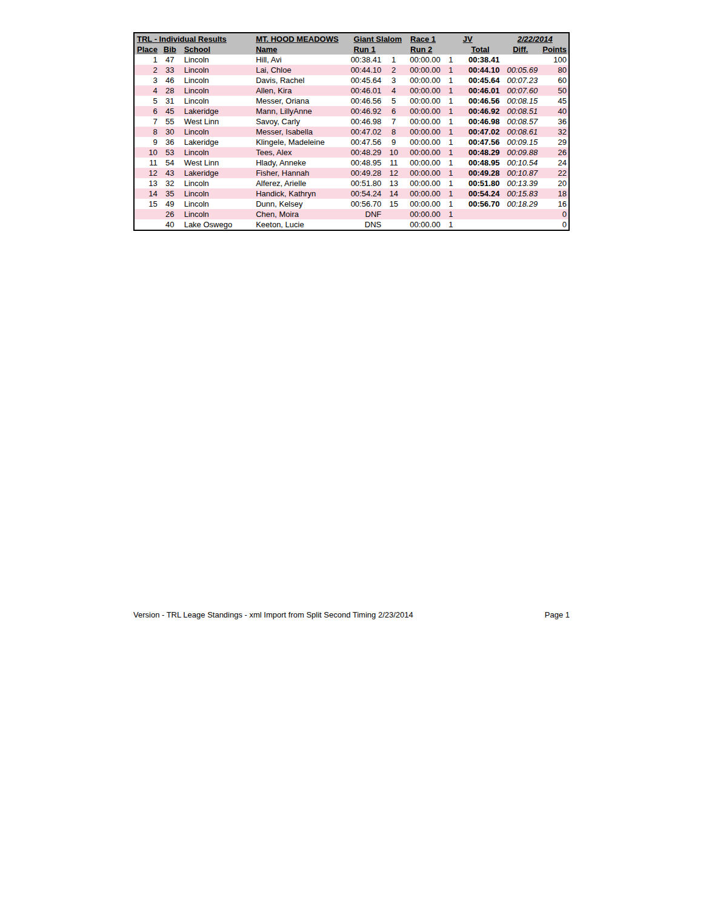| TRL - Individual Results | MT. HOOD MEADOWS | Giant Slalom | Race 1 | JV | 2/22/2014 |
| --- | --- | --- | --- | --- | --- |
| Place | Bib | School | Name | Run 1 | Run 2 | Total | Diff. | Points |
| 1 | 47 | Lincoln | Hill, Avi | 00:38.41 | 1 | 00:00.00 | 1 | 00:38.41 | | 100 |
| 2 | 33 | Lincoln | Lai, Chloe | 00:44.10 | 2 | 00:00.00 | 1 | 00:44.10 | 00:05.69 | 80 |
| 3 | 46 | Lincoln | Davis, Rachel | 00:45.64 | 3 | 00:00.00 | 1 | 00:45.64 | 00:07.23 | 60 |
| 4 | 28 | Lincoln | Allen, Kira | 00:46.01 | 4 | 00:00.00 | 1 | 00:46.01 | 00:07.60 | 50 |
| 5 | 31 | Lincoln | Messer, Oriana | 00:46.56 | 5 | 00:00.00 | 1 | 00:46.56 | 00:08.15 | 45 |
| 6 | 45 | Lakeridge | Mann, LillyAnne | 00:46.92 | 6 | 00:00.00 | 1 | 00:46.92 | 00:08.51 | 40 |
| 7 | 55 | West Linn | Savoy, Carly | 00:46.98 | 7 | 00:00.00 | 1 | 00:46.98 | 00:08.57 | 36 |
| 8 | 30 | Lincoln | Messer, Isabella | 00:47.02 | 8 | 00:00.00 | 1 | 00:47.02 | 00:08.61 | 32 |
| 9 | 36 | Lakeridge | Klingele, Madeleine | 00:47.56 | 9 | 00:00.00 | 1 | 00:47.56 | 00:09.15 | 29 |
| 10 | 53 | Lincoln | Tees, Alex | 00:48.29 | 10 | 00:00.00 | 1 | 00:48.29 | 00:09.88 | 26 |
| 11 | 54 | West Linn | Hlady, Anneke | 00:48.95 | 11 | 00:00.00 | 1 | 00:48.95 | 00:10.54 | 24 |
| 12 | 43 | Lakeridge | Fisher, Hannah | 00:49.28 | 12 | 00:00.00 | 1 | 00:49.28 | 00:10.87 | 22 |
| 13 | 32 | Lincoln | Alferez, Arielle | 00:51.80 | 13 | 00:00.00 | 1 | 00:51.80 | 00:13.39 | 20 |
| 14 | 35 | Lincoln | Handick, Kathryn | 00:54.24 | 14 | 00:00.00 | 1 | 00:54.24 | 00:15.83 | 18 |
| 15 | 49 | Lincoln | Dunn, Kelsey | 00:56.70 | 15 | 00:00.00 | 1 | 00:56.70 | 00:18.29 | 16 |
| | 26 | Lincoln | Chen, Moira | DNF | | 00:00.00 | 1 | | | 0 |
| | 40 | Lake Oswego | Keeton, Lucie | DNS | | 00:00.00 | 1 | | | 0 |
Version - TRL Leage Standings - xml Import from Split Second Timing 2/23/2014
Page 1